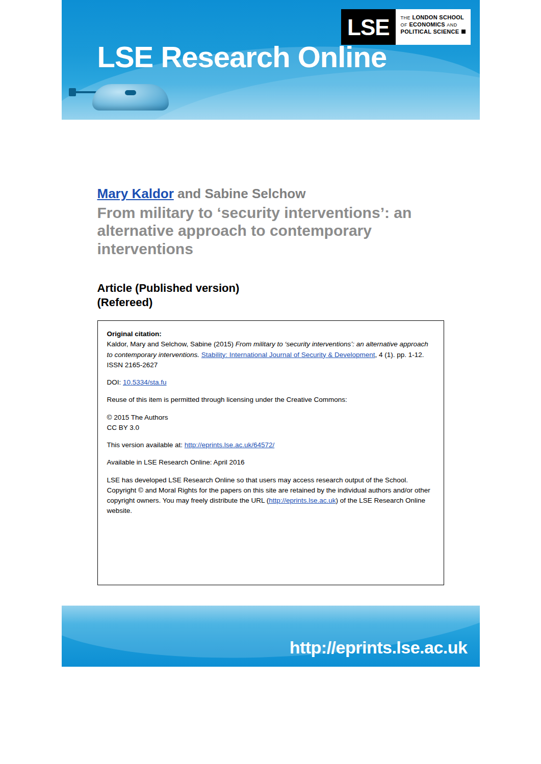LSE Research Online
LSE
THE LONDON SCHOOL
OF ECONOMICS AND
POLITICAL SCIENCE
Mary Kaldor and Sabine Selchow
From military to ‘security interventions’: an alternative approach to contemporary interventions
Article (Published version)
(Refereed)
Original citation:
Kaldor, Mary and Selchow, Sabine (2015) From military to ‘security interventions’: an alternative approach to contemporary interventions. Stability: International Journal of Security & Development, 4 (1). pp. 1-12. ISSN 2165-2627
DOI: 10.5334/sta.fu
Reuse of this item is permitted through licensing under the Creative Commons:
© 2015 The Authors
CC BY 3.0
This version available at: http://eprints.lse.ac.uk/64572/
Available in LSE Research Online: April 2016
LSE has developed LSE Research Online so that users may access research output of the School. Copyright © and Moral Rights for the papers on this site are retained by the individual authors and/or other copyright owners. You may freely distribute the URL (http://eprints.lse.ac.uk) of the LSE Research Online website.
http://eprints.lse.ac.uk